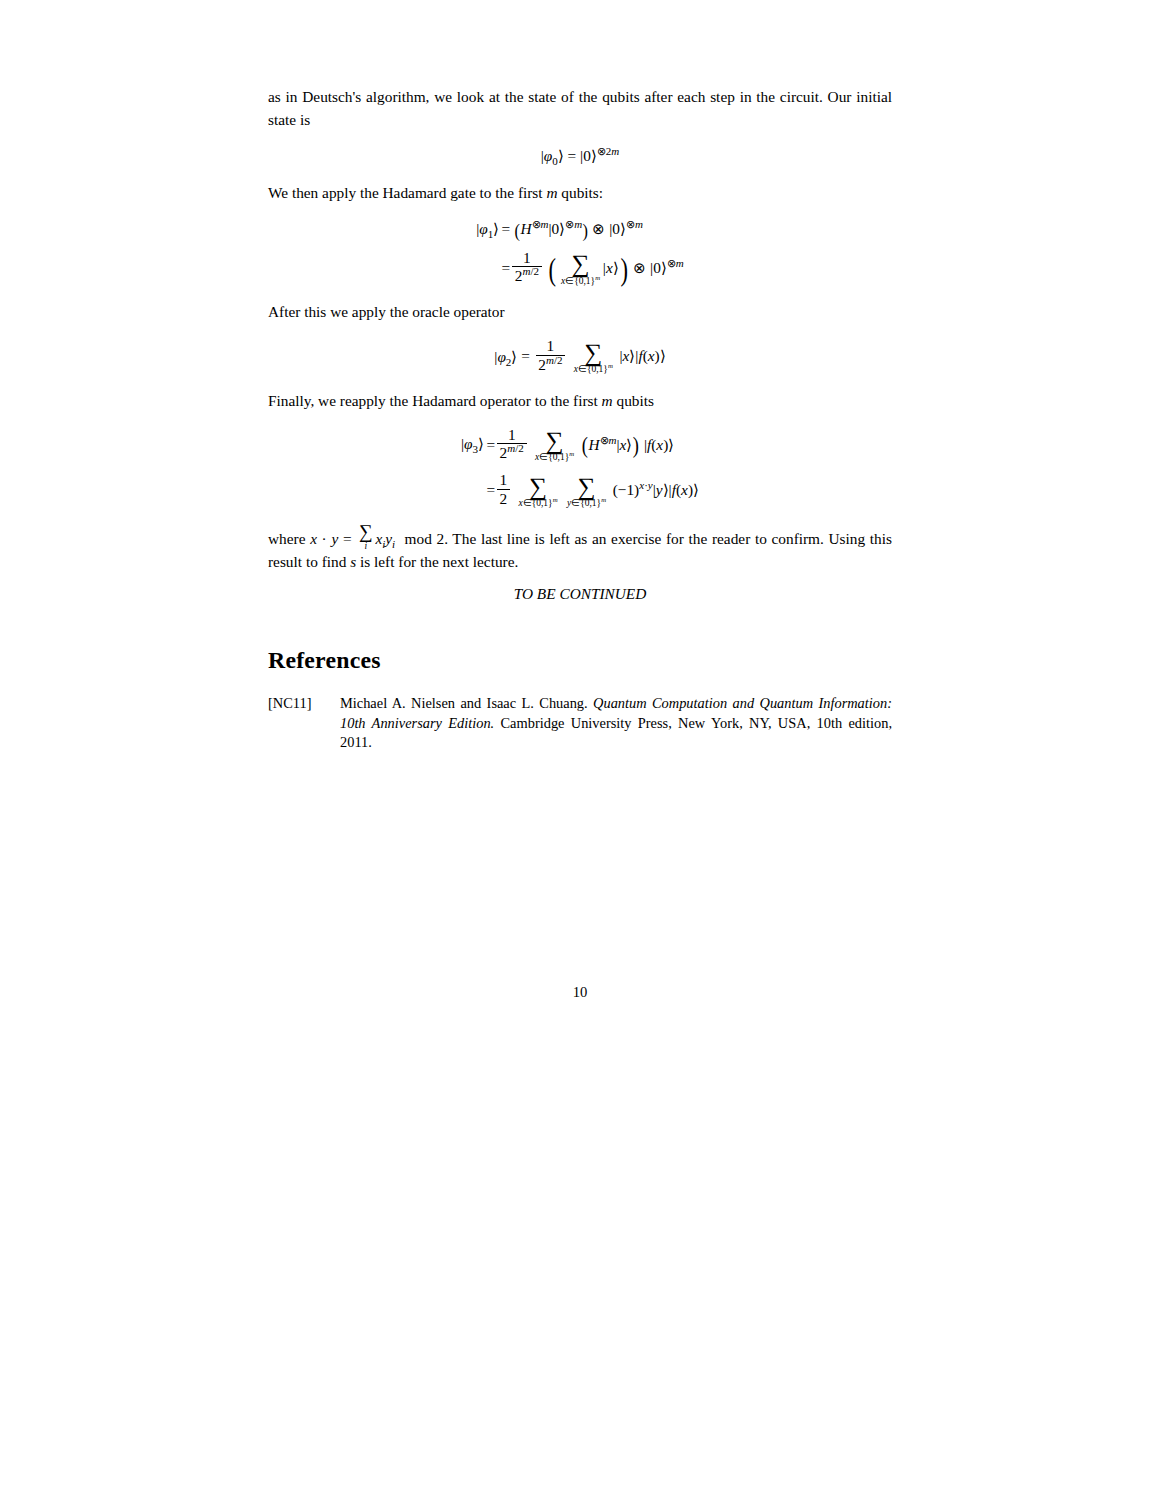as in Deutsch's algorithm, we look at the state of the qubits after each step in the circuit. Our initial state is
|φ0⟩ = |0⟩⊗2m
We then apply the Hadamard gate to the first m qubits:
|φ1⟩ = (H⊗m|0⟩⊗m) ⊗ |0⟩⊗m =12m/2 (∑x∈{0,1}m|x⟩) ⊗ |0⟩⊗m
After this we apply the oracle operator
|φ2⟩ = 12m/2 ∑x∈{0,1}m |x⟩|f(x)⟩
Finally, we reapply the Hadamard operator to the first m qubits
|φ3⟩ =12m/2 ∑x∈{0,1}m (H⊗m|x⟩) |f(x)⟩ =12 ∑x∈{0,1}m ∑y∈{0,1}m (−1)x·y|y⟩|f(x)⟩
where x · y = ∑i xiyi mod 2. The last line is left as an exercise for the reader to confirm. Using this result to find s is left for the next lecture.
TO BE CONTINUED
References
[NC11]
Michael A. Nielsen and Isaac L. Chuang. Quantum Computation and Quantum Information: 10th Anniversary Edition. Cambridge University Press, New York, NY, USA, 10th edition, 2011.
10